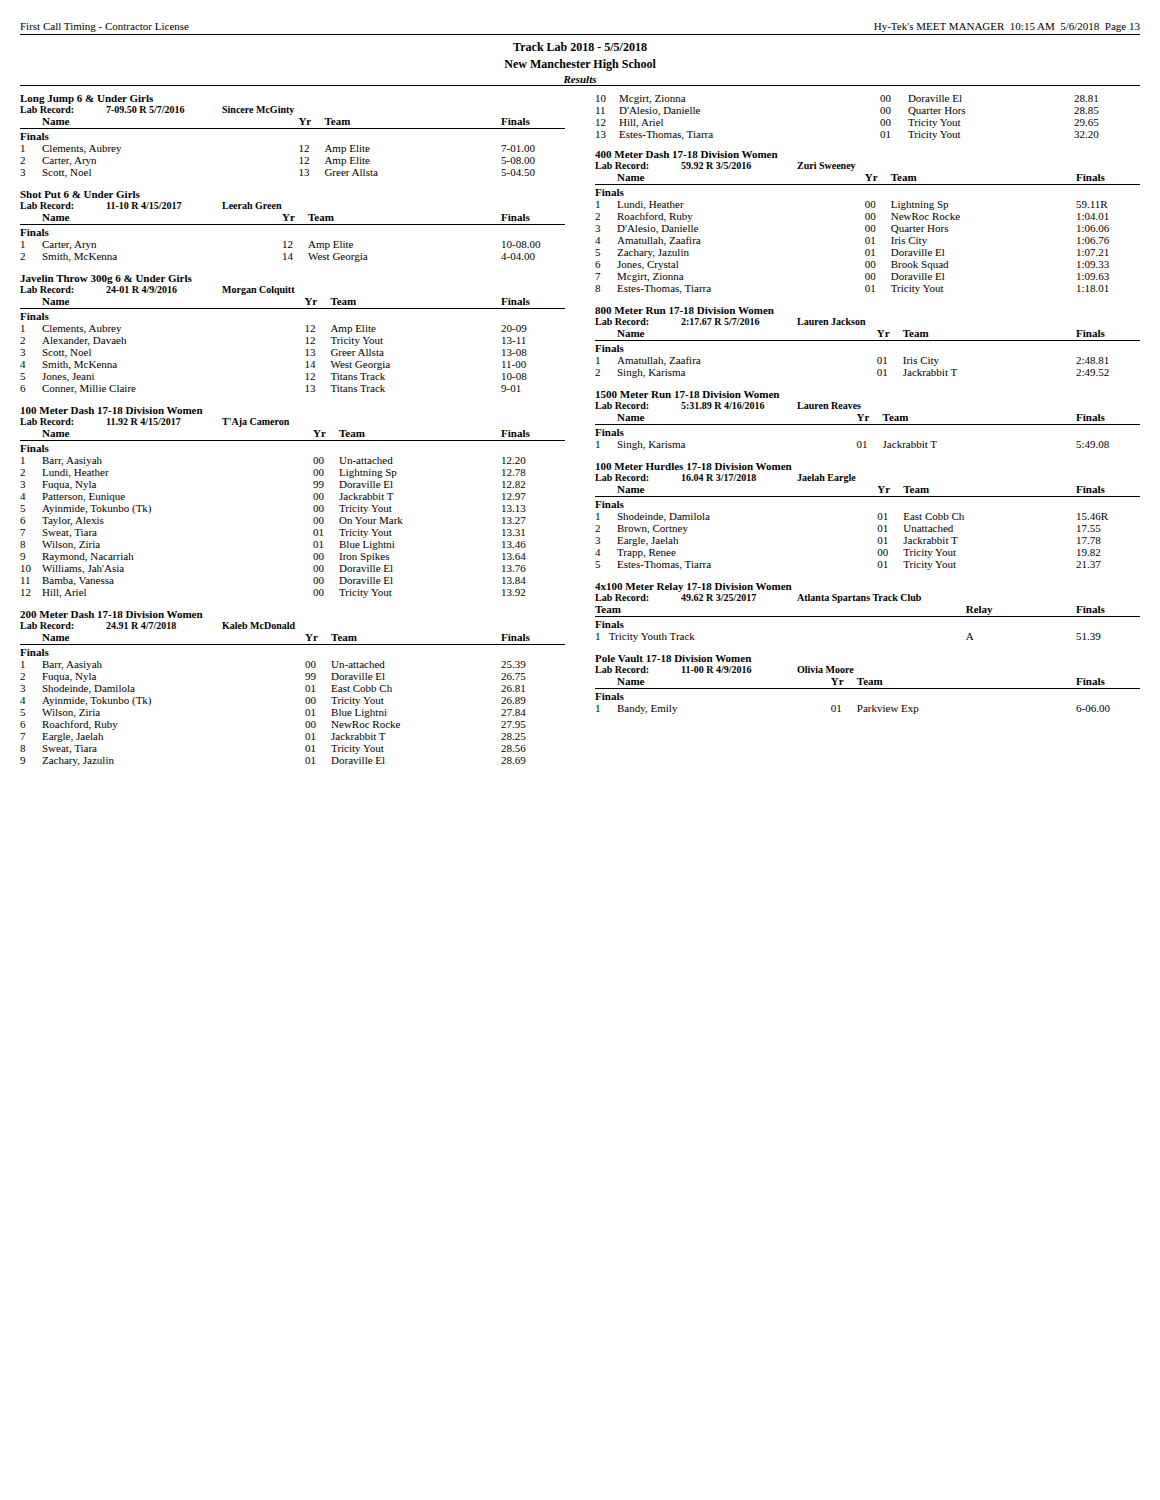First Call Timing - Contractor License
Hy-Tek's MEET MANAGER 10:15 AM 5/6/2018 Page 13
Track Lab 2018 - 5/5/2018
New Manchester High School
Results
Long Jump 6 & Under Girls
Lab Record: 7-09.50 R 5/7/2016 Sincere McGinty
| | Name | Yr | Team | Finals |
| --- | --- | --- | --- | --- |
| Finals |
| 1 | Clements, Aubrey | 12 | Amp Elite | 7-01.00 |
| 2 | Carter, Aryn | 12 | Amp Elite | 5-08.00 |
| 3 | Scott, Noel | 13 | Greer Allsta | 5-04.50 |
Shot Put 6 & Under Girls
Lab Record: 11-10 R 4/15/2017 Leerah Green
| | Name | Yr | Team | Finals |
| --- | --- | --- | --- | --- |
| Finals |
| 1 | Carter, Aryn | 12 | Amp Elite | 10-08.00 |
| 2 | Smith, McKenna | 14 | West Georgia | 4-04.00 |
Javelin Throw 300g 6 & Under Girls
Lab Record: 24-01 R 4/9/2016 Morgan Colquitt
| | Name | Yr | Team | Finals |
| --- | --- | --- | --- | --- |
| Finals |
| 1 | Clements, Aubrey | 12 | Amp Elite | 20-09 |
| 2 | Alexander, Davaeh | 12 | Tricity Yout | 13-11 |
| 3 | Scott, Noel | 13 | Greer Allsta | 13-08 |
| 4 | Smith, McKenna | 14 | West Georgia | 11-00 |
| 5 | Jones, Jeani | 12 | Titans Track | 10-08 |
| 6 | Conner, Millie Claire | 13 | Titans Track | 9-01 |
100 Meter Dash 17-18 Division Women
Lab Record: 11.92 R 4/15/2017 T'Aja Cameron
| | Name | Yr | Team | Finals |
| --- | --- | --- | --- | --- |
| Finals |
| 1 | Barr, Aasiyah | 00 | Un-attached | 12.20 |
| 2 | Lundi, Heather | 00 | Lightning Sp | 12.78 |
| 3 | Fuqua, Nyla | 99 | Doraville El | 12.82 |
| 4 | Patterson, Eunique | 00 | Jackrabbit T | 12.97 |
| 5 | Ayinmide, Tokunbo (Tk) | 00 | Tricity Yout | 13.13 |
| 6 | Taylor, Alexis | 00 | On Your Mark | 13.27 |
| 7 | Sweat, Tiara | 01 | Tricity Yout | 13.31 |
| 8 | Wilson, Ziria | 01 | Blue Lightni | 13.46 |
| 9 | Raymond, Nacarriah | 00 | Iron Spikes | 13.64 |
| 10 | Williams, Jah'Asia | 00 | Doraville El | 13.76 |
| 11 | Bamba, Vanessa | 00 | Doraville El | 13.84 |
| 12 | Hill, Ariel | 00 | Tricity Yout | 13.92 |
200 Meter Dash 17-18 Division Women
Lab Record: 24.91 R 4/7/2018 Kaleb McDonald
| | Name | Yr | Team | Finals |
| --- | --- | --- | --- | --- |
| Finals |
| 1 | Barr, Aasiyah | 00 | Un-attached | 25.39 |
| 2 | Fuqua, Nyla | 99 | Doraville El | 26.75 |
| 3 | Shodeinde, Damilola | 01 | East Cobb Ch | 26.81 |
| 4 | Ayinmide, Tokunbo (Tk) | 00 | Tricity Yout | 26.89 |
| 5 | Wilson, Ziria | 01 | Blue Lightni | 27.84 |
| 6 | Roachford, Ruby | 00 | NewRoc Rocke | 27.95 |
| 7 | Eargle, Jaelah | 01 | Jackrabbit T | 28.25 |
| 8 | Sweat, Tiara | 01 | Tricity Yout | 28.56 |
| 9 | Zachary, Jazulin | 01 | Doraville El | 28.69 |
| 10 | Mcgirt, Zionna | 00 | Doraville El | 28.81 |
| 11 | D'Alesio, Danielle | 00 | Quarter Hors | 28.85 |
| 12 | Hill, Ariel | 00 | Tricity Yout | 29.65 |
| 13 | Estes-Thomas, Tiarra | 01 | Tricity Yout | 32.20 |
400 Meter Dash 17-18 Division Women
Lab Record: 59.92 R 3/5/2016 Zuri Sweeney
| | Name | Yr | Team | Finals |
| --- | --- | --- | --- | --- |
| Finals |
| 1 | Lundi, Heather | 00 | Lightning Sp | 59.11R |
| 2 | Roachford, Ruby | 00 | NewRoc Rocke | 1:04.01 |
| 3 | D'Alesio, Danielle | 00 | Quarter Hors | 1:06.06 |
| 4 | Amatullah, Zaafira | 01 | Iris City | 1:06.76 |
| 5 | Zachary, Jazulin | 01 | Doraville El | 1:07.21 |
| 6 | Jones, Crystal | 00 | Brook Squad | 1:09.33 |
| 7 | Mcgirt, Zionna | 00 | Doraville El | 1:09.63 |
| 8 | Estes-Thomas, Tiarra | 01 | Tricity Yout | 1:18.01 |
800 Meter Run 17-18 Division Women
Lab Record: 2:17.67 R 5/7/2016 Lauren Jackson
| | Name | Yr | Team | Finals |
| --- | --- | --- | --- | --- |
| Finals |
| 1 | Amatullah, Zaafira | 01 | Iris City | 2:48.81 |
| 2 | Singh, Karisma | 01 | Jackrabbit T | 2:49.52 |
1500 Meter Run 17-18 Division Women
Lab Record: 5:31.89 R 4/16/2016 Lauren Reaves
| | Name | Yr | Team | Finals |
| --- | --- | --- | --- | --- |
| Finals |
| 1 | Singh, Karisma | 01 | Jackrabbit T | 5:49.08 |
100 Meter Hurdles 17-18 Division Women
Lab Record: 16.04 R 3/17/2018 Jaelah Eargle
| | Name | Yr | Team | Finals |
| --- | --- | --- | --- | --- |
| Finals |
| 1 | Shodeinde, Damilola | 01 | East Cobb Ch | 15.46R |
| 2 | Brown, Cortney | 01 | Unattached | 17.55 |
| 3 | Eargle, Jaelah | 01 | Jackrabbit T | 17.78 |
| 4 | Trapp, Renee | 00 | Tricity Yout | 19.82 |
| 5 | Estes-Thomas, Tiarra | 01 | Tricity Yout | 21.37 |
4x100 Meter Relay 17-18 Division Women
Lab Record: 49.62 R 3/25/2017 Atlanta Spartans Track Club
| Team | Relay | Finals |
| --- | --- | --- |
| Finals |
| 1 Tricity Youth Track | A | 51.39 |
Pole Vault 17-18 Division Women
Lab Record: 11-00 R 4/9/2016 Olivia Moore
| | Name | Yr | Team | Finals |
| --- | --- | --- | --- | --- |
| Finals |
| 1 | Bandy, Emily | 01 | Parkview Exp | 6-06.00 |